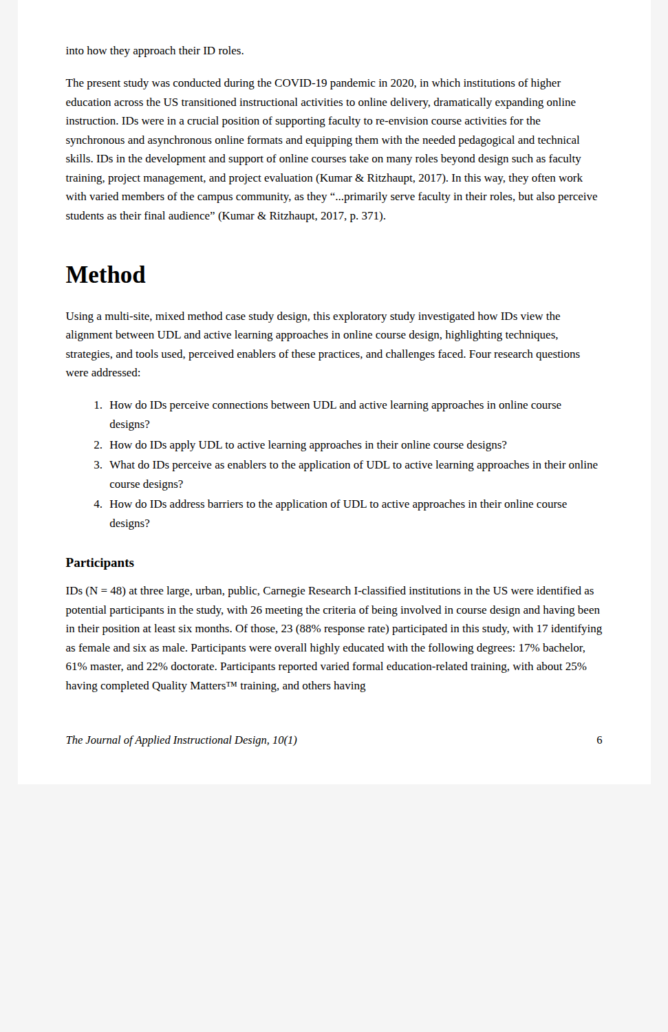into how they approach their ID roles.
The present study was conducted during the COVID-19 pandemic in 2020, in which institutions of higher education across the US transitioned instructional activities to online delivery, dramatically expanding online instruction. IDs were in a crucial position of supporting faculty to re-envision course activities for the synchronous and asynchronous online formats and equipping them with the needed pedagogical and technical skills. IDs in the development and support of online courses take on many roles beyond design such as faculty training, project management, and project evaluation (Kumar & Ritzhaupt, 2017). In this way, they often work with varied members of the campus community, as they “...primarily serve faculty in their roles, but also perceive students as their final audience” (Kumar & Ritzhaupt, 2017, p. 371).
Method
Using a multi-site, mixed method case study design, this exploratory study investigated how IDs view the alignment between UDL and active learning approaches in online course design, highlighting techniques, strategies, and tools used, perceived enablers of these practices, and challenges faced. Four research questions were addressed:
How do IDs perceive connections between UDL and active learning approaches in online course designs?
How do IDs apply UDL to active learning approaches in their online course designs?
What do IDs perceive as enablers to the application of UDL to active learning approaches in their online course designs?
How do IDs address barriers to the application of UDL to active approaches in their online course designs?
Participants
IDs (N = 48) at three large, urban, public, Carnegie Research I-classified institutions in the US were identified as potential participants in the study, with 26 meeting the criteria of being involved in course design and having been in their position at least six months. Of those, 23 (88% response rate) participated in this study, with 17 identifying as female and six as male. Participants were overall highly educated with the following degrees: 17% bachelor, 61% master, and 22% doctorate. Participants reported varied formal education-related training, with about 25% having completed Quality Matters™ training, and others having
The Journal of Applied Instructional Design, 10(1) 6